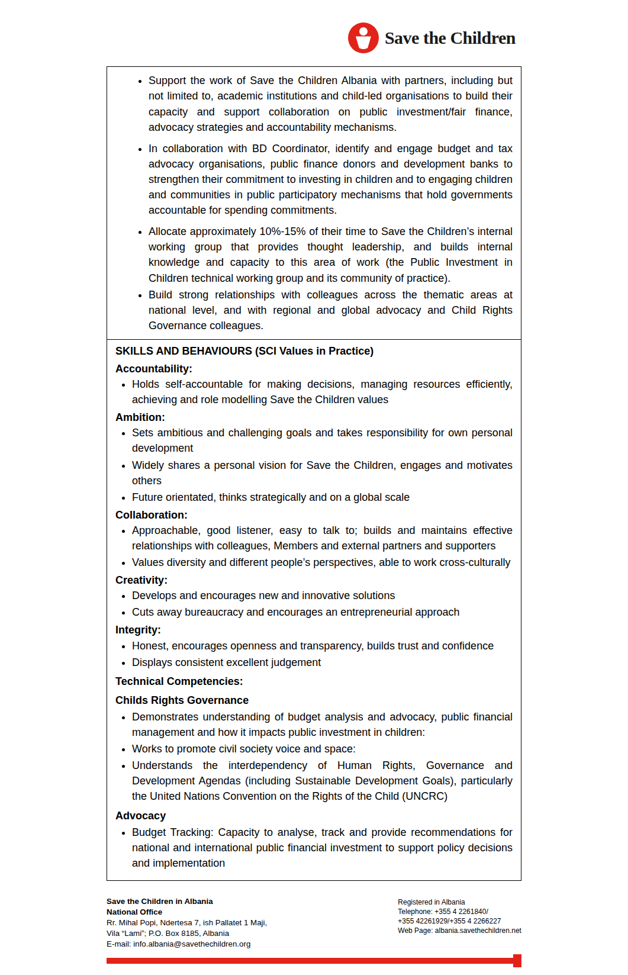Save the Children
Support the work of Save the Children Albania with partners, including but not limited to, academic institutions and child-led organisations to build their capacity and support collaboration on public investment/fair finance, advocacy strategies and accountability mechanisms.
In collaboration with BD Coordinator, identify and engage budget and tax advocacy organisations, public finance donors and development banks to strengthen their commitment to investing in children and to engaging children and communities in public participatory mechanisms that hold governments accountable for spending commitments.
Allocate approximately 10%-15% of their time to Save the Children’s internal working group that provides thought leadership, and builds internal knowledge and capacity to this area of work (the Public Investment in Children technical working group and its community of practice).
Build strong relationships with colleagues across the thematic areas at national level, and with regional and global advocacy and Child Rights Governance colleagues.
SKILLS AND BEHAVIOURS (SCI Values in Practice)
Accountability:
Holds self-accountable for making decisions, managing resources efficiently, achieving and role modelling Save the Children values
Ambition:
Sets ambitious and challenging goals and takes responsibility for own personal development
Widely shares a personal vision for Save the Children, engages and motivates others
Future orientated, thinks strategically and on a global scale
Collaboration:
Approachable, good listener, easy to talk to; builds and maintains effective relationships with colleagues, Members and external partners and supporters
Values diversity and different people’s perspectives, able to work cross-culturally
Creativity:
Develops and encourages new and innovative solutions
Cuts away bureaucracy and encourages an entrepreneurial approach
Integrity:
Honest, encourages openness and transparency, builds trust and confidence
Displays consistent excellent judgement
Technical Competencies:
Childs Rights Governance
Demonstrates understanding of budget analysis and advocacy, public financial management and how it impacts public investment in children:
Works to promote civil society voice and space:
Understands the interdependency of Human Rights, Governance and Development Agendas (including Sustainable Development Goals), particularly the United Nations Convention on the Rights of the Child (UNCRC)
Advocacy
Budget Tracking: Capacity to analyse, track and provide recommendations for national and international public financial investment to support policy decisions and implementation
Save the Children in Albania
National Office
Rr. Mihal Popi, Ndertesa 7, ish Pallatet 1 Maji,
Vila “Lami”; P.O. Box 8185, Albania
E-mail: info.albania@savethechildren.org
Registered in Albania
Telephone: +355 4 2261840/
+355 42261929/+355 4 2266227
Web Page: albania.savethechildren.net